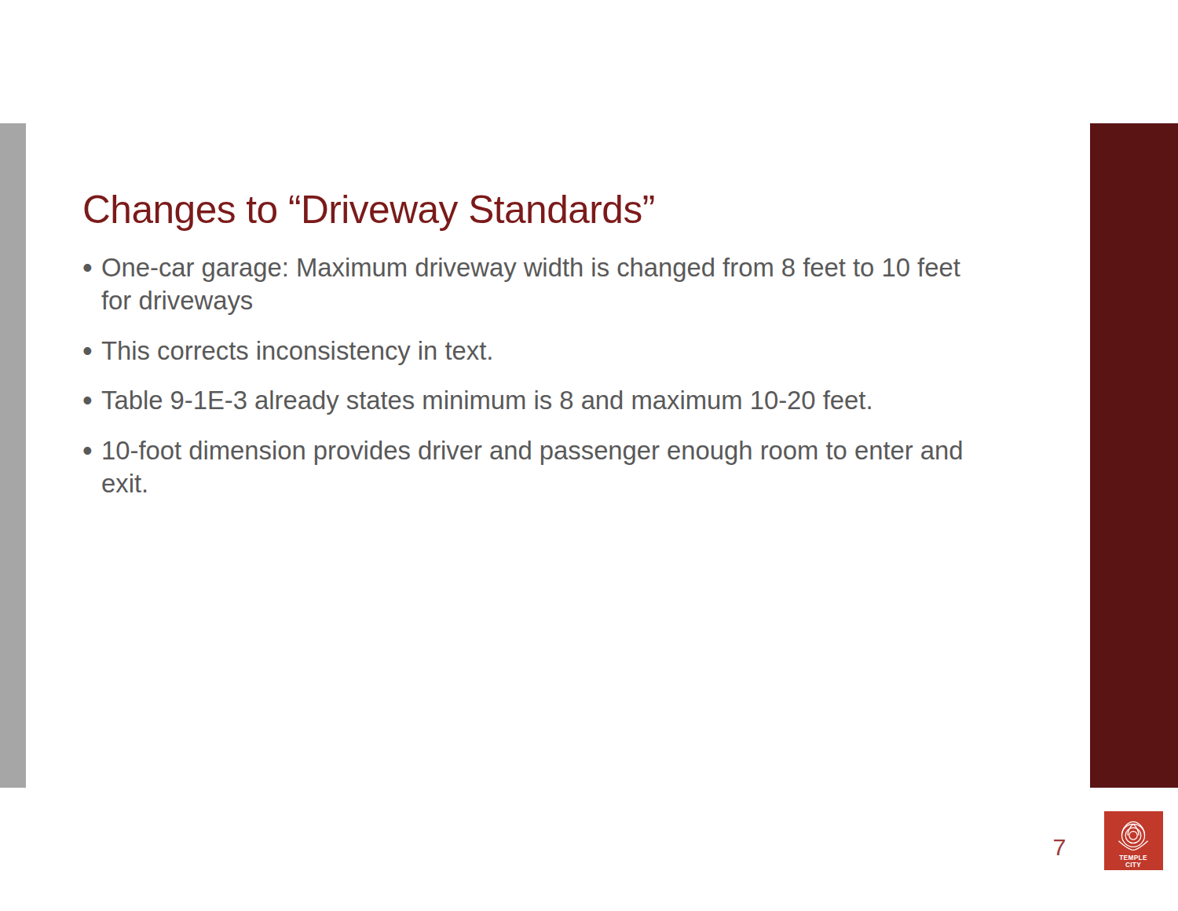Changes to “Driveway Standards”
One-car garage: Maximum driveway width is changed from 8 feet to 10 feet for driveways
This corrects inconsistency in text.
Table 9-1E-3 already states minimum is 8 and maximum 10-20 feet.
10-foot dimension provides driver and passenger enough room to enter and exit.
7
TEMPLE
CITY